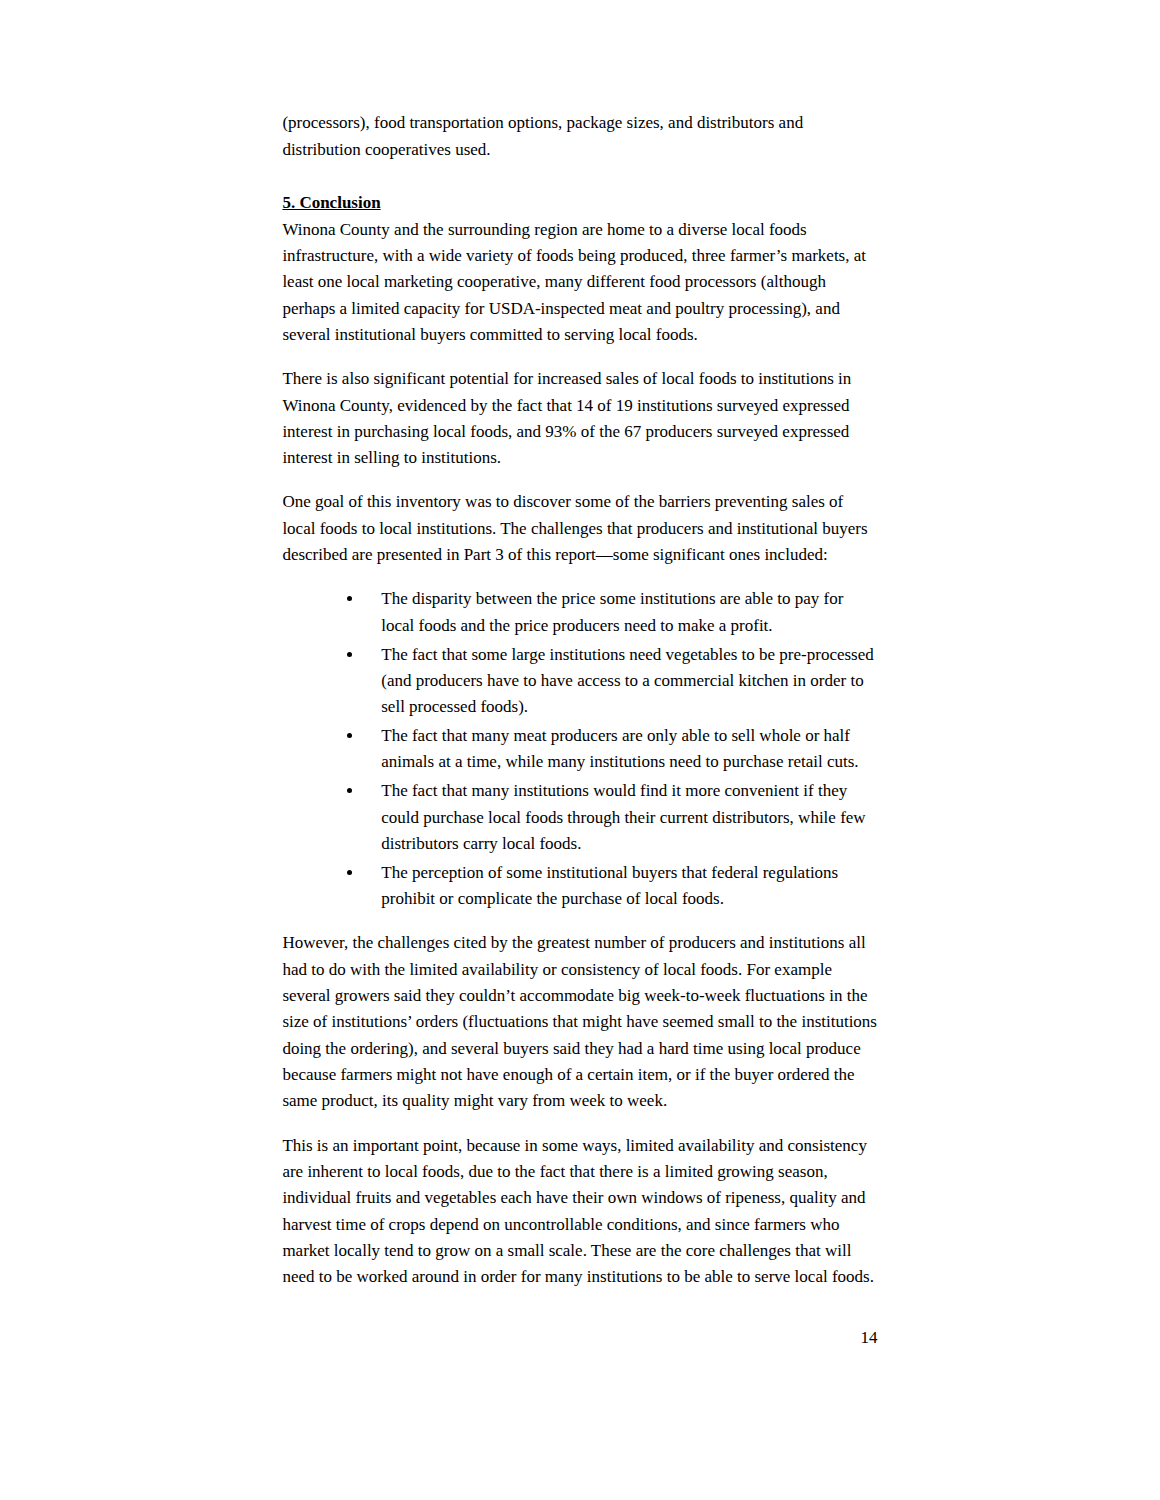(processors), food transportation options, package sizes, and distributors and distribution cooperatives used.
5. Conclusion
Winona County and the surrounding region are home to a diverse local foods infrastructure, with a wide variety of foods being produced, three farmer’s markets, at least one local marketing cooperative, many different food processors (although perhaps a limited capacity for USDA-inspected meat and poultry processing), and several institutional buyers committed to serving local foods.
There is also significant potential for increased sales of local foods to institutions in Winona County, evidenced by the fact that 14 of 19 institutions surveyed expressed interest in purchasing local foods, and 93% of the 67 producers surveyed expressed interest in selling to institutions.
One goal of this inventory was to discover some of the barriers preventing sales of local foods to local institutions. The challenges that producers and institutional buyers described are presented in Part 3 of this report—some significant ones included:
The disparity between the price some institutions are able to pay for local foods and the price producers need to make a profit.
The fact that some large institutions need vegetables to be pre-processed (and producers have to have access to a commercial kitchen in order to sell processed foods).
The fact that many meat producers are only able to sell whole or half animals at a time, while many institutions need to purchase retail cuts.
The fact that many institutions would find it more convenient if they could purchase local foods through their current distributors, while few distributors carry local foods.
The perception of some institutional buyers that federal regulations prohibit or complicate the purchase of local foods.
However, the challenges cited by the greatest number of producers and institutions all had to do with the limited availability or consistency of local foods. For example several growers said they couldn’t accommodate big week-to-week fluctuations in the size of institutions’ orders (fluctuations that might have seemed small to the institutions doing the ordering), and several buyers said they had a hard time using local produce because farmers might not have enough of a certain item, or if the buyer ordered the same product, its quality might vary from week to week.
This is an important point, because in some ways, limited availability and consistency are inherent to local foods, due to the fact that there is a limited growing season, individual fruits and vegetables each have their own windows of ripeness, quality and harvest time of crops depend on uncontrollable conditions, and since farmers who market locally tend to grow on a small scale. These are the core challenges that will need to be worked around in order for many institutions to be able to serve local foods.
14